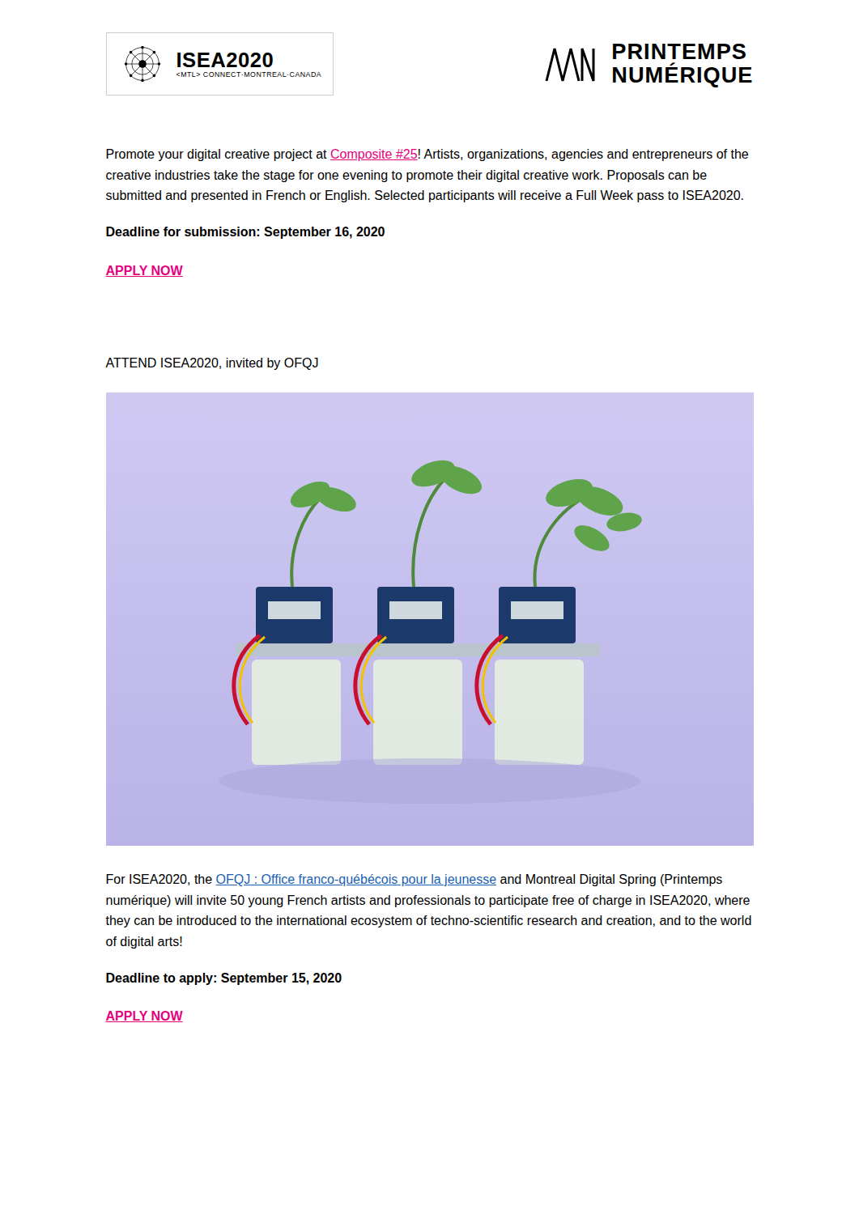ISEA2020
<MTL> CONNECT·MONTREAL·CANADA
PRINTEMPS
NUMÉRIQUE
Promote your digital creative project at Composite #25! Artists, organizations, agencies and entrepreneurs of the creative industries take the stage for one evening to promote their digital creative work. Proposals can be submitted and presented in French or English. Selected participants will receive a Full Week pass to ISEA2020.
Deadline for submission: September 16, 2020
APPLY NOW
ATTEND ISEA2020, invited by OFQJ
For ISEA2020, the OFQJ : Office franco-québécois pour la jeunesse and Montreal Digital Spring (Printemps numérique) will invite 50 young French artists and professionals to participate free of charge in ISEA2020, where they can be introduced to the international ecosystem of techno-scientific research and creation, and to the world of digital arts!
Deadline to apply: September 15, 2020
APPLY NOW